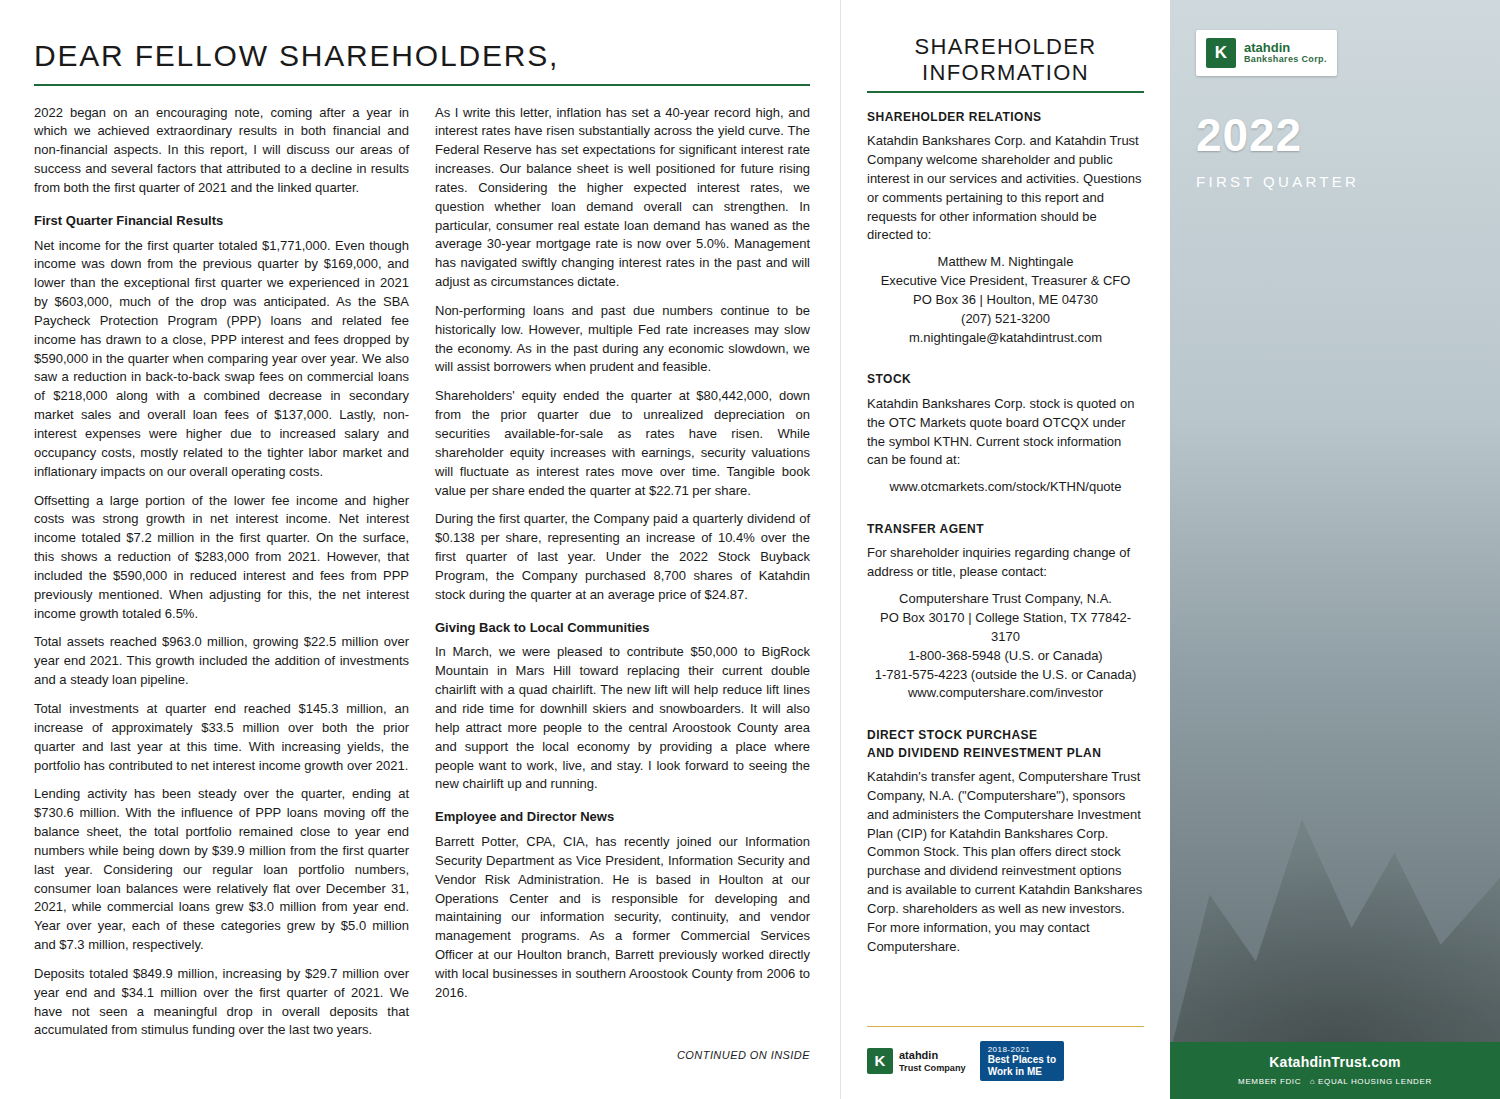DEAR FELLOW SHAREHOLDERS,
2022 began on an encouraging note, coming after a year in which we achieved extraordinary results in both financial and non-financial aspects. In this report, I will discuss our areas of success and several factors that attributed to a decline in results from both the first quarter of 2021 and the linked quarter.
First Quarter Financial Results
Net income for the first quarter totaled $1,771,000. Even though income was down from the previous quarter by $169,000, and lower than the exceptional first quarter we experienced in 2021 by $603,000, much of the drop was anticipated. As the SBA Paycheck Protection Program (PPP) loans and related fee income has drawn to a close, PPP interest and fees dropped by $590,000 in the quarter when comparing year over year. We also saw a reduction in back-to-back swap fees on commercial loans of $218,000 along with a combined decrease in secondary market sales and overall loan fees of $137,000. Lastly, non-interest expenses were higher due to increased salary and occupancy costs, mostly related to the tighter labor market and inflationary impacts on our overall operating costs.
Offsetting a large portion of the lower fee income and higher costs was strong growth in net interest income. Net interest income totaled $7.2 million in the first quarter. On the surface, this shows a reduction of $283,000 from 2021. However, that included the $590,000 in reduced interest and fees from PPP previously mentioned. When adjusting for this, the net interest income growth totaled 6.5%.
Total assets reached $963.0 million, growing $22.5 million over year end 2021. This growth included the addition of investments and a steady loan pipeline.
Total investments at quarter end reached $145.3 million, an increase of approximately $33.5 million over both the prior quarter and last year at this time. With increasing yields, the portfolio has contributed to net interest income growth over 2021.
Lending activity has been steady over the quarter, ending at $730.6 million. With the influence of PPP loans moving off the balance sheet, the total portfolio remained close to year end numbers while being down by $39.9 million from the first quarter last year. Considering our regular loan portfolio numbers, consumer loan balances were relatively flat over December 31, 2021, while commercial loans grew $3.0 million from year end. Year over year, each of these categories grew by $5.0 million and $7.3 million, respectively.
Deposits totaled $849.9 million, increasing by $29.7 million over year end and $34.1 million over the first quarter of 2021. We have not seen a meaningful drop in overall deposits that accumulated from stimulus funding over the last two years.
As I write this letter, inflation has set a 40-year record high, and interest rates have risen substantially across the yield curve. The Federal Reserve has set expectations for significant interest rate increases. Our balance sheet is well positioned for future rising rates. Considering the higher expected interest rates, we question whether loan demand overall can strengthen. In particular, consumer real estate loan demand has waned as the average 30-year mortgage rate is now over 5.0%. Management has navigated swiftly changing interest rates in the past and will adjust as circumstances dictate.
Non-performing loans and past due numbers continue to be historically low. However, multiple Fed rate increases may slow the economy. As in the past during any economic slowdown, we will assist borrowers when prudent and feasible.
Shareholders' equity ended the quarter at $80,442,000, down from the prior quarter due to unrealized depreciation on securities available-for-sale as rates have risen. While shareholder equity increases with earnings, security valuations will fluctuate as interest rates move over time. Tangible book value per share ended the quarter at $22.71 per share.
During the first quarter, the Company paid a quarterly dividend of $0.138 per share, representing an increase of 10.4% over the first quarter of last year. Under the 2022 Stock Buyback Program, the Company purchased 8,700 shares of Katahdin stock during the quarter at an average price of $24.87.
Giving Back to Local Communities
In March, we were pleased to contribute $50,000 to BigRock Mountain in Mars Hill toward replacing their current double chairlift with a quad chairlift. The new lift will help reduce lift lines and ride time for downhill skiers and snowboarders. It will also help attract more people to the central Aroostook County area and support the local economy by providing a place where people want to work, live, and stay. I look forward to seeing the new chairlift up and running.
Employee and Director News
Barrett Potter, CPA, CIA, has recently joined our Information Security Department as Vice President, Information Security and Vendor Risk Administration. He is based in Houlton at our Operations Center and is responsible for developing and maintaining our information security, continuity, and vendor management programs. As a former Commercial Services Officer at our Houlton branch, Barrett previously worked directly with local businesses in southern Aroostook County from 2006 to 2016.
CONTINUED ON INSIDE
SHAREHOLDER
INFORMATION
SHAREHOLDER RELATIONS
Katahdin Bankshares Corp. and Katahdin Trust Company welcome shareholder and public interest in our services and activities. Questions or comments pertaining to this report and requests for other information should be directed to:
Matthew M. Nightingale
Executive Vice President, Treasurer & CFO
PO Box 36 | Houlton, ME 04730
(207) 521-3200
m.nightingale@katahdintrust.com
STOCK
Katahdin Bankshares Corp. stock is quoted on the OTC Markets quote board OTCQX under the symbol KTHN. Current stock information can be found at:
www.otcmarkets.com/stock/KTHN/quote
TRANSFER AGENT
For shareholder inquiries regarding change of address or title, please contact:
Computershare Trust Company, N.A.
PO Box 30170 | College Station, TX 77842-3170
1-800-368-5948 (U.S. or Canada)
1-781-575-4223 (outside the U.S. or Canada)
www.computershare.com/investor
DIRECT STOCK PURCHASE
AND DIVIDEND REINVESTMENT PLAN
Katahdin's transfer agent, Computershare Trust Company, N.A. ("Computershare"), sponsors and administers the Computershare Investment Plan (CIP) for Katahdin Bankshares Corp. Common Stock. This plan offers direct stock purchase and dividend reinvestment options and is available to current Katahdin Bankshares Corp. shareholders as well as new investors. For more information, you may contact Computershare.
K atahdin
Trust Company
2018-2021 Best Places to
Work in ME
K atahdinBankshares Corp.
2022
First Quarter
KatahdinTrust.com
MEMBER FDIC ⌂ EQUAL HOUSING LENDER